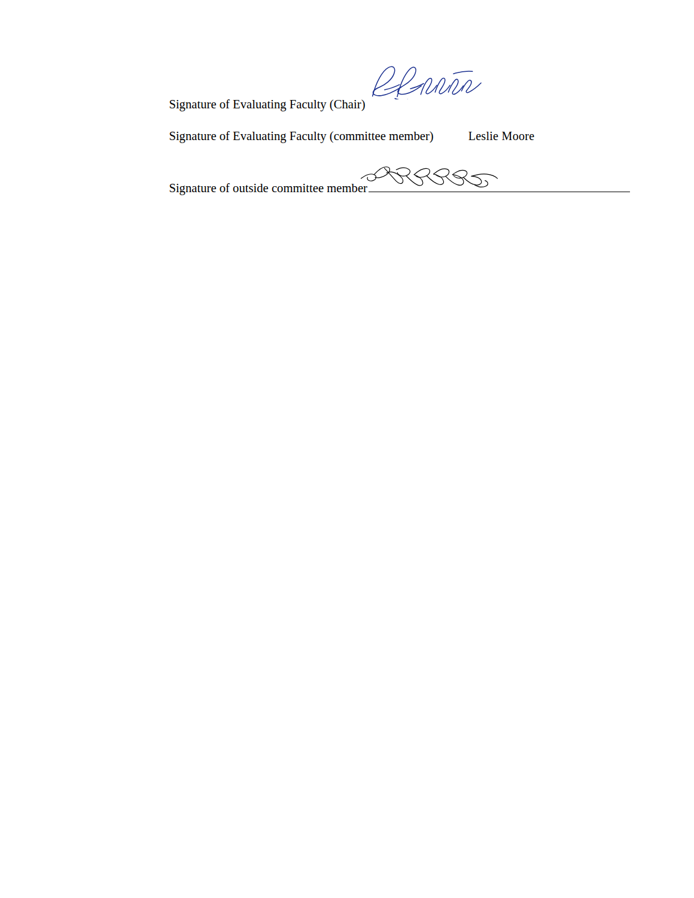Signature of Evaluating Faculty (Chair)
Signature of Evaluating Faculty (committee member) Leslie Moore
Signature of outside committee member